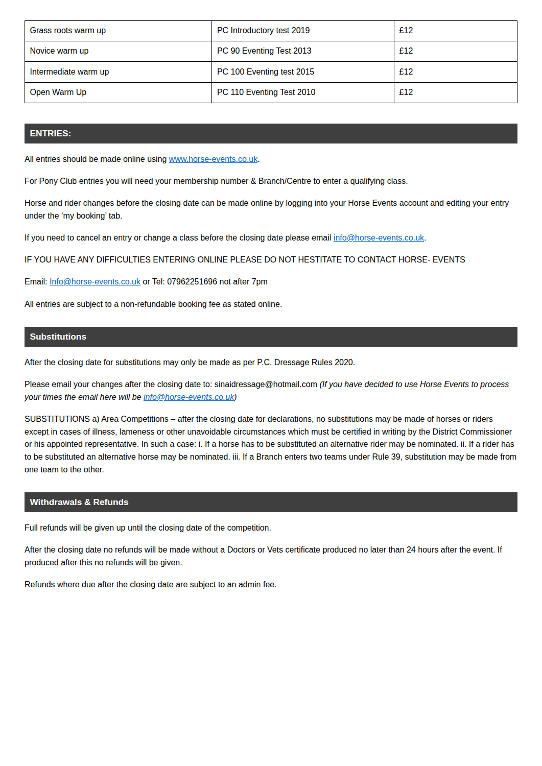| Grass roots warm up | PC Introductory test 2019 | £12 |
| Novice warm up | PC 90 Eventing Test 2013 | £12 |
| Intermediate warm up | PC 100 Eventing test 2015 | £12 |
| Open Warm Up | PC 110 Eventing Test 2010 | £12 |
ENTRIES:
All entries should be made online using www.horse-events.co.uk.
For Pony Club entries you will need your membership number & Branch/Centre to enter a qualifying class.
Horse and rider changes before the closing date can be made online by logging into your Horse Events account and editing your entry under the ‘my booking’ tab.
If you need to cancel an entry or change a class before the closing date please email info@horse-events.co.uk.
IF YOU HAVE ANY DIFFICULTIES ENTERING ONLINE PLEASE DO NOT HESTITATE TO CONTACT HORSE- EVENTS
Email: Info@horse-events.co.uk or Tel: 07962251696 not after 7pm
All entries are subject to a non-refundable booking fee as stated online.
Substitutions
After the closing date for substitutions may only be made as per P.C. Dressage Rules 2020.
Please email your changes after the closing date to: sinaidressage@hotmail.com (If you have decided to use Horse Events to process your times the email here will be info@horse-events.co.uk)
SUBSTITUTIONS a) Area Competitions – after the closing date for declarations, no substitutions may be made of horses or riders except in cases of illness, lameness or other unavoidable circumstances which must be certified in writing by the District Commissioner or his appointed representative. In such a case: i. If a horse has to be substituted an alternative rider may be nominated. ii. If a rider has to be substituted an alternative horse may be nominated. iii. If a Branch enters two teams under Rule 39, substitution may be made from one team to the other.
Withdrawals & Refunds
Full refunds will be given up until the closing date of the competition.
After the closing date no refunds will be made without a Doctors or Vets certificate produced no later than 24 hours after the event. If produced after this no refunds will be given.
Refunds where due after the closing date are subject to an admin fee.